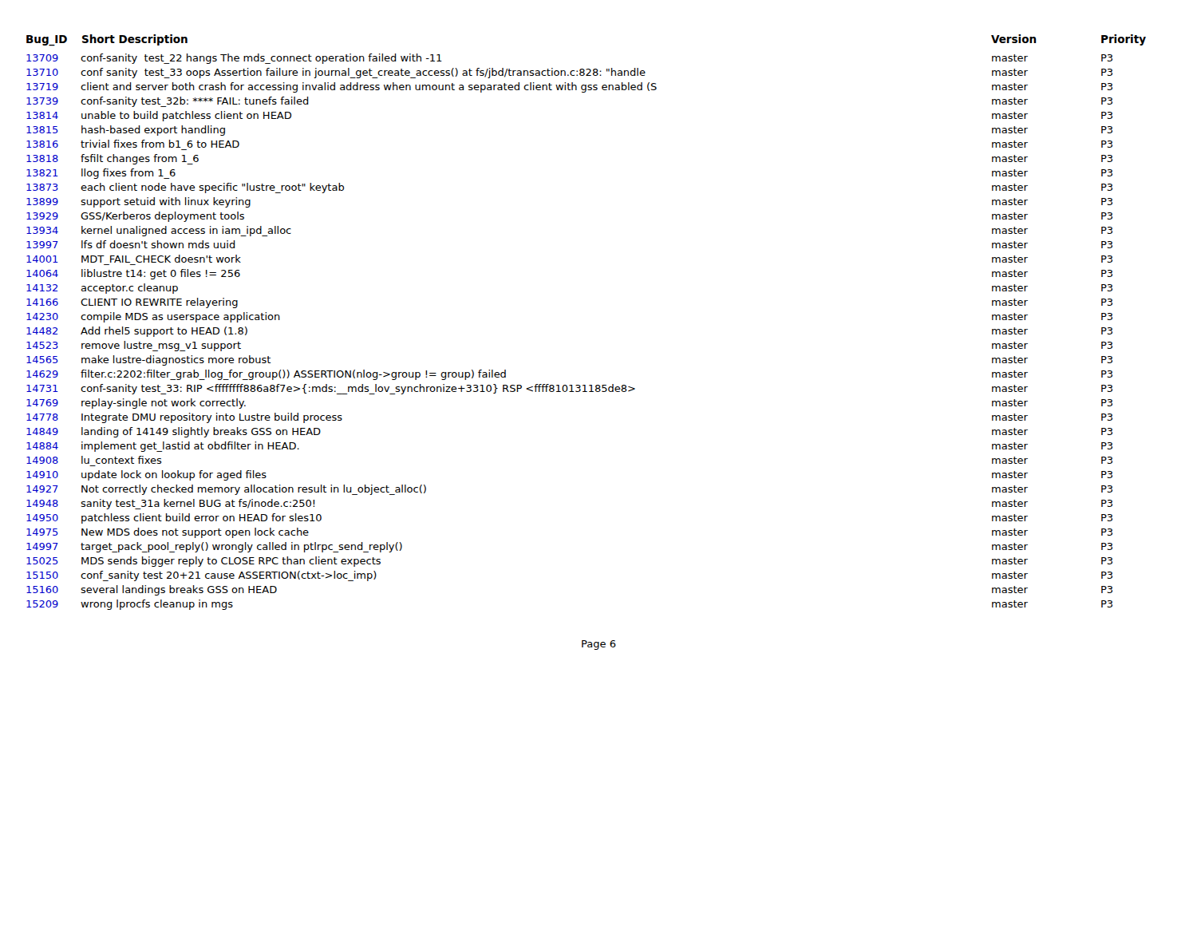| Bug_ID | Short Description | Version | Priority |
| --- | --- | --- | --- |
| 13709 | conf-sanity test_22 hangs The mds_connect operation failed with -11 | master | P3 |
| 13710 | conf sanity test_33 oops Assertion failure in journal_get_create_access() at fs/jbd/transaction.c:828: "handle | master | P3 |
| 13719 | client and server both crash for accessing invalid address when umount a separated client with gss enabled (S | master | P3 |
| 13739 | conf-sanity test_32b: **** FAIL: tunefs failed | master | P3 |
| 13814 | unable to build patchless client on HEAD | master | P3 |
| 13815 | hash-based export handling | master | P3 |
| 13816 | trivial fixes from b1_6 to HEAD | master | P3 |
| 13818 | fsfilt changes from 1_6 | master | P3 |
| 13821 | llog fixes from 1_6 | master | P3 |
| 13873 | each client node have specific "lustre_root" keytab | master | P3 |
| 13899 | support setuid with linux keyring | master | P3 |
| 13929 | GSS/Kerberos deployment tools | master | P3 |
| 13934 | kernel unaligned access in iam_ipd_alloc | master | P3 |
| 13997 | lfs df doesn't shown mds uuid | master | P3 |
| 14001 | MDT_FAIL_CHECK doesn't work | master | P3 |
| 14064 | liblustre t14: get 0 files != 256 | master | P3 |
| 14132 | acceptor.c cleanup | master | P3 |
| 14166 | CLIENT IO REWRITE relayering | master | P3 |
| 14230 | compile MDS as userspace application | master | P3 |
| 14482 | Add rhel5 support to HEAD (1.8) | master | P3 |
| 14523 | remove lustre_msg_v1 support | master | P3 |
| 14565 | make lustre-diagnostics more robust | master | P3 |
| 14629 | filter.c:2202:filter_grab_llog_for_group()) ASSERTION(nlog->group != group) failed | master | P3 |
| 14731 | conf-sanity test_33: RIP <ffffffff886a8f7e>{:mds:__mds_lov_synchronize+3310} RSP <ffff810131185de8> | master | P3 |
| 14769 | replay-single not work correctly. | master | P3 |
| 14778 | Integrate DMU repository into Lustre build process | master | P3 |
| 14849 | landing of 14149 slightly breaks GSS on HEAD | master | P3 |
| 14884 | implement get_lastid at obdfilter in HEAD. | master | P3 |
| 14908 | lu_context fixes | master | P3 |
| 14910 | update lock on lookup for aged files | master | P3 |
| 14927 | Not correctly checked memory allocation result in lu_object_alloc() | master | P3 |
| 14948 | sanity test_31a kernel BUG at fs/inode.c:250! | master | P3 |
| 14950 | patchless client build error on HEAD for sles10 | master | P3 |
| 14975 | New MDS does not support open lock cache | master | P3 |
| 14997 | target_pack_pool_reply() wrongly called in ptlrpc_send_reply() | master | P3 |
| 15025 | MDS sends bigger reply to CLOSE RPC than client expects | master | P3 |
| 15150 | conf_sanity test 20+21 cause ASSERTION(ctxt->loc_imp) | master | P3 |
| 15160 | several landings breaks GSS on HEAD | master | P3 |
| 15209 | wrong lprocfs cleanup in mgs | master | P3 |
Page 6